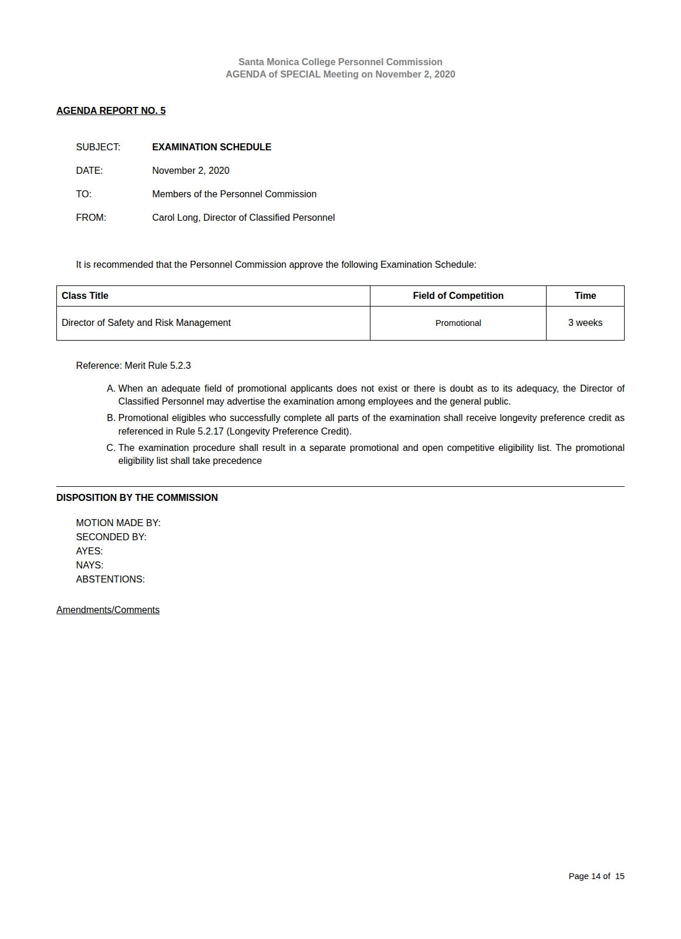Santa Monica College Personnel Commission
AGENDA of SPECIAL Meeting on November 2, 2020
AGENDA REPORT NO. 5
| SUBJECT: | EXAMINATION SCHEDULE |
| DATE: | November 2, 2020 |
| TO: | Members of the Personnel Commission |
| FROM: | Carol Long, Director of Classified Personnel |
It is recommended that the Personnel Commission approve the following Examination Schedule:
| Class Title | Field of Competition | Time |
| --- | --- | --- |
| Director of Safety and Risk Management | Promotional | 3 weeks |
Reference: Merit Rule 5.2.3
When an adequate field of promotional applicants does not exist or there is doubt as to its adequacy, the Director of Classified Personnel may advertise the examination among employees and the general public.
Promotional eligibles who successfully complete all parts of the examination shall receive longevity preference credit as referenced in Rule 5.2.17 (Longevity Preference Credit).
The examination procedure shall result in a separate promotional and open competitive eligibility list. The promotional eligibility list shall take precedence
DISPOSITION BY THE COMMISSION
MOTION MADE BY:
SECONDED BY:
AYES:
NAYS:
ABSTENTIONS:
Amendments/Comments
Page 14 of 15